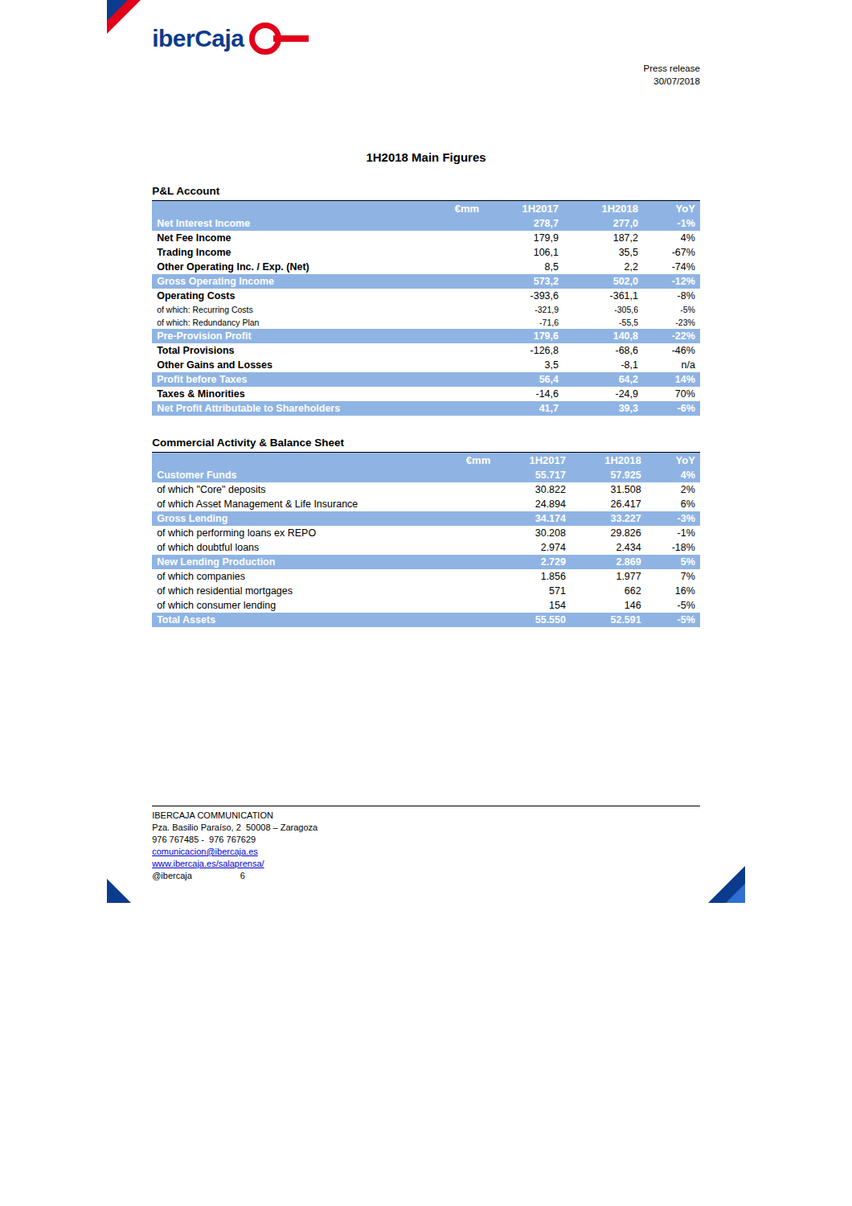iberCaja
Press release
30/07/2018
1H2018 Main Figures
P&L Account
| €mm | 1H2017 | 1H2018 | YoY |
| --- | --- | --- | --- |
| Net Interest Income | 278,7 | 277,0 | -1% |
| Net Fee Income | 179,9 | 187,2 | 4% |
| Trading Income | 106,1 | 35,5 | -67% |
| Other Operating Inc. / Exp. (Net) | 8,5 | 2,2 | -74% |
| Gross Operating Income | 573,2 | 502,0 | -12% |
| Operating Costs | -393,6 | -361,1 | -8% |
| of which: Recurring Costs | -321,9 | -305,6 | -5% |
| of which: Redundancy Plan | -71,6 | -55,5 | -23% |
| Pre-Provision Profit | 179,6 | 140,8 | -22% |
| Total Provisions | -126,8 | -68,6 | -46% |
| Other Gains and Losses | 3,5 | -8,1 | n/a |
| Profit before Taxes | 56,4 | 64,2 | 14% |
| Taxes & Minorities | -14,6 | -24,9 | 70% |
| Net Profit Attributable to Shareholders | 41,7 | 39,3 | -6% |
Commercial Activity & Balance Sheet
| €mm | 1H2017 | 1H2018 | YoY |
| --- | --- | --- | --- |
| Customer Funds | 55.717 | 57.925 | 4% |
| of which "Core" deposits | 30.822 | 31.508 | 2% |
| of which Asset Management & Life Insurance | 24.894 | 26.417 | 6% |
| Gross Lending | 34.174 | 33.227 | -3% |
| of which performing loans ex REPO | 30.208 | 29.826 | -1% |
| of which doubtful loans | 2.974 | 2.434 | -18% |
| New Lending Production | 2.729 | 2.869 | 5% |
| of which companies | 1.856 | 1.977 | 7% |
| of which residential mortgages | 571 | 662 | 16% |
| of which consumer lending | 154 | 146 | -5% |
| Total Assets | 55.550 | 52.591 | -5% |
IBERCAJA COMMUNICATION
Pza. Basilio Paraíso, 2 50008 – Zaragoza
976 767485 - 976 767629
comunicacion@ibercaja.es
www.ibercaja.es/salaprensa/
@ibercaja 6